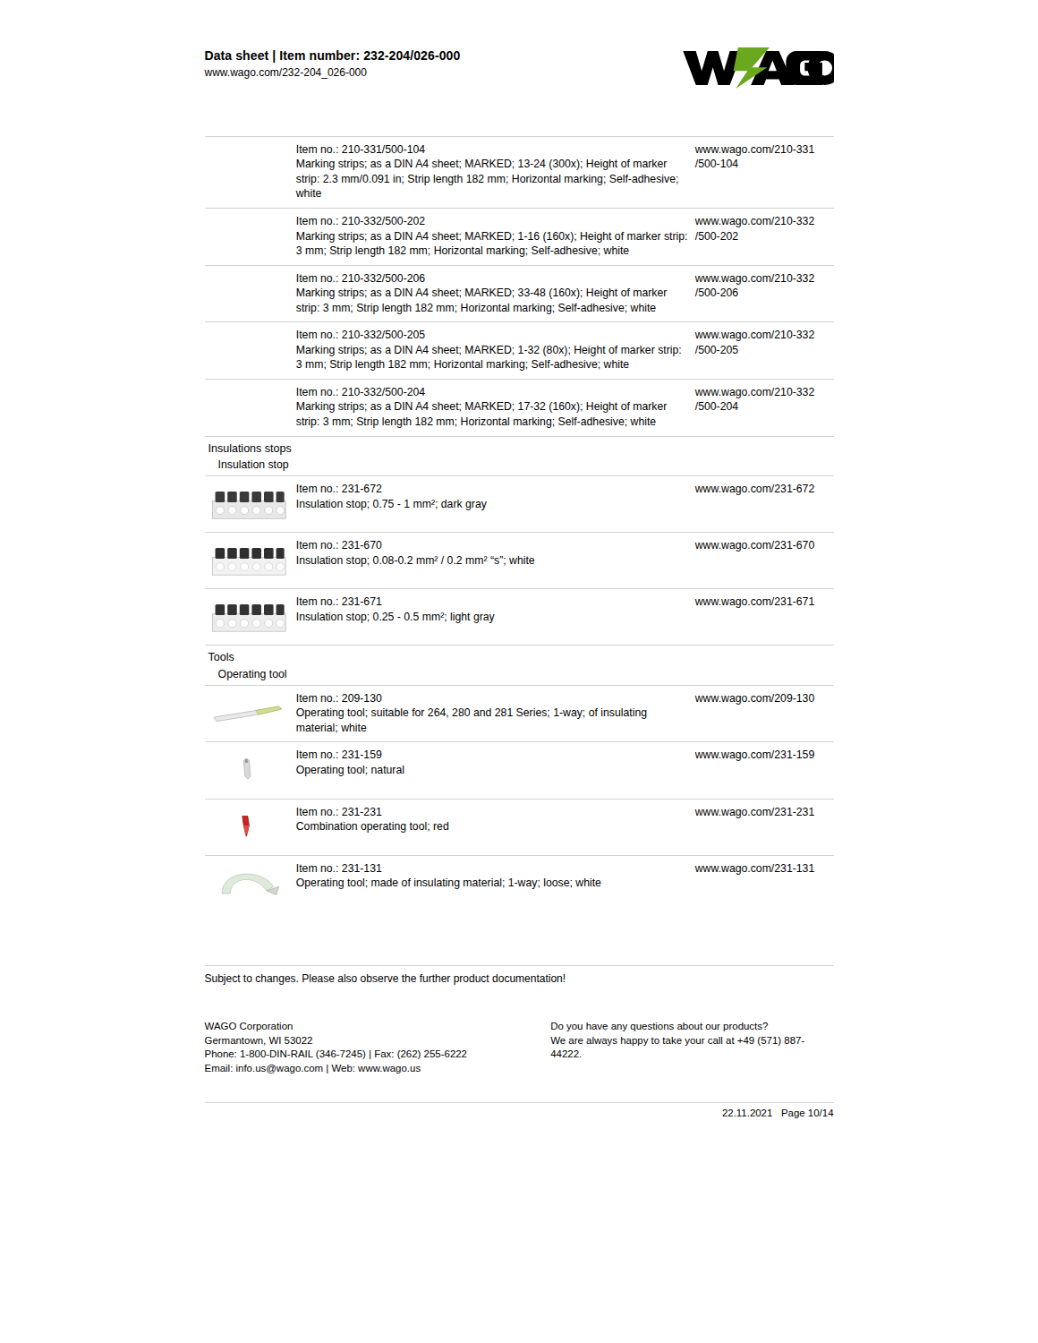Data sheet | Item number: 232-204/026-000
www.wago.com/232-204_026-000
| | Item no.: 210-331/500-104 Marking strips; as a DIN A4 sheet; MARKED; 13-24 (300x); Height of marker strip: 2.3 mm/0.091 in; Strip length 182 mm; Horizontal marking; Self-adhesive; white | www.wago.com/210-331 /500-104 |
| | Item no.: 210-332/500-202 Marking strips; as a DIN A4 sheet; MARKED; 1-16 (160x); Height of marker strip: 3 mm; Strip length 182 mm; Horizontal marking; Self-adhesive; white | www.wago.com/210-332 /500-202 |
| | Item no.: 210-332/500-206 Marking strips; as a DIN A4 sheet; MARKED; 33-48 (160x); Height of marker strip: 3 mm; Strip length 182 mm; Horizontal marking; Self-adhesive; white | www.wago.com/210-332 /500-206 |
| | Item no.: 210-332/500-205 Marking strips; as a DIN A4 sheet; MARKED; 1-32 (80x); Height of marker strip: 3 mm; Strip length 182 mm; Horizontal marking; Self-adhesive; white | www.wago.com/210-332 /500-205 |
| | Item no.: 210-332/500-204 Marking strips; as a DIN A4 sheet; MARKED; 17-32 (160x); Height of marker strip: 3 mm; Strip length 182 mm; Horizontal marking; Self-adhesive; white | www.wago.com/210-332 /500-204 |
| Insulations stops |
| Insulation stop |
| | Item no.: 231-672 Insulation stop; 0.75 - 1 mm²; dark gray | www.wago.com/231-672 |
| | Item no.: 231-670 Insulation stop; 0.08-0.2 mm² / 0.2 mm² “s”; white | www.wago.com/231-670 |
| | Item no.: 231-671 Insulation stop; 0.25 - 0.5 mm²; light gray | www.wago.com/231-671 |
| Tools |
| Operating tool |
| | Item no.: 209-130 Operating tool; suitable for 264, 280 and 281 Series; 1-way; of insulating material; white | www.wago.com/209-130 |
| | Item no.: 231-159 Operating tool; natural | www.wago.com/231-159 |
| | Item no.: 231-231 Combination operating tool; red | www.wago.com/231-231 |
| | Item no.: 231-131 Operating tool; made of insulating material; 1-way; loose; white | www.wago.com/231-131 |
Subject to changes. Please also observe the further product documentation!
WAGO Corporation
Germantown, WI 53022
Phone: 1-800-DIN-RAIL (346-7245) | Fax: (262) 255-6222
Email: info.us@wago.com | Web: www.wago.us
Do you have any questions about our products?
We are always happy to take your call at +49 (571) 887-44222.
22.11.2021 Page 10/14